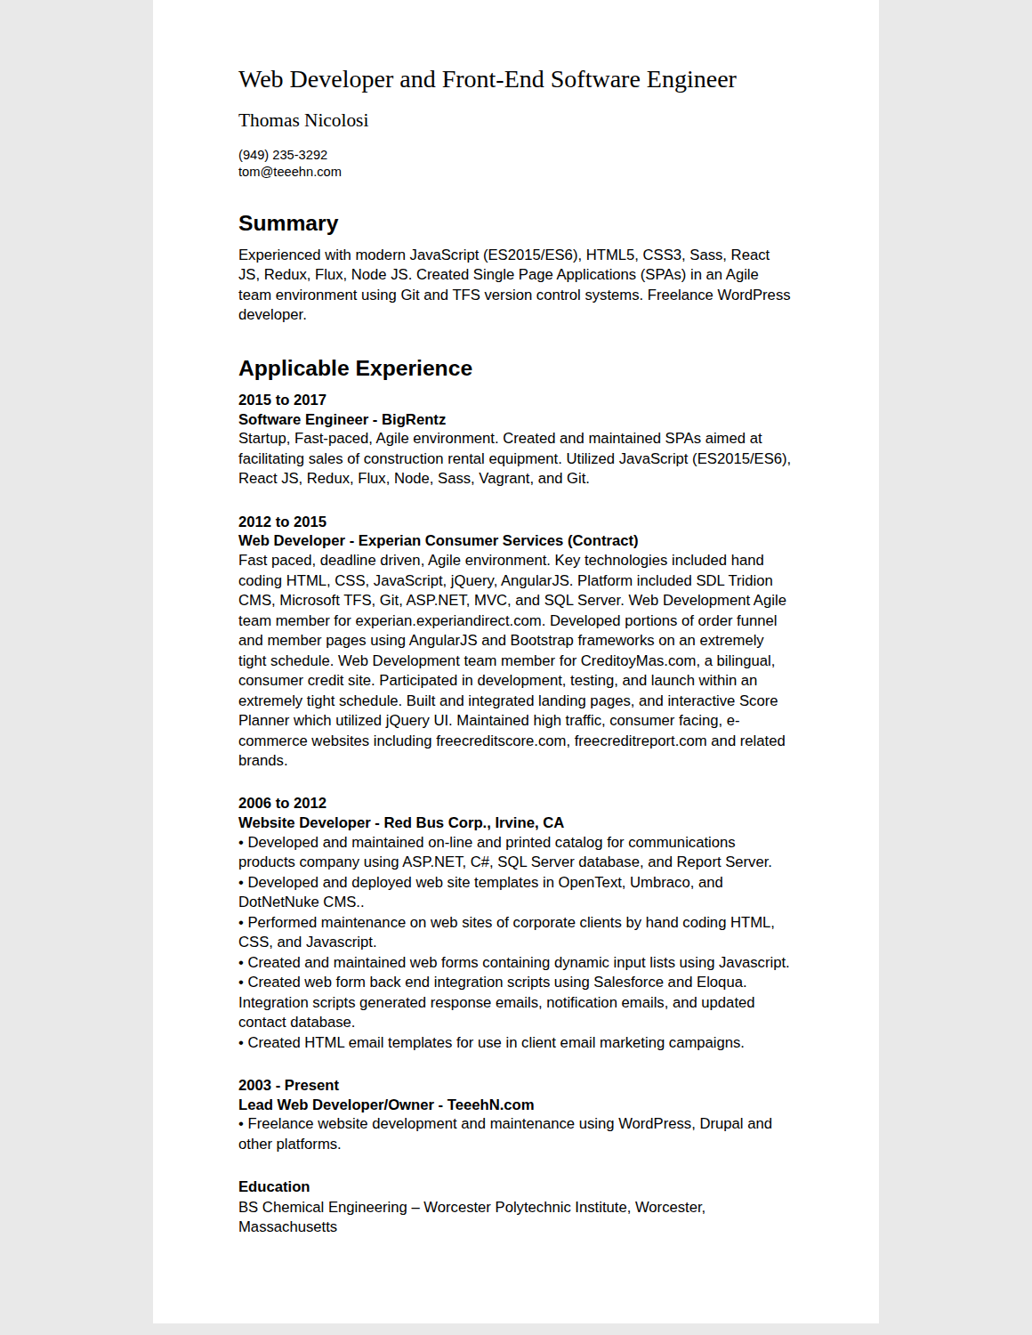Web Developer and Front-End Software Engineer
Thomas Nicolosi
(949) 235-3292 tom@teeehn.com
Summary
Experienced with modern JavaScript (ES2015/ES6), HTML5, CSS3, Sass, React JS, Redux, Flux, Node JS. Created Single Page Applications (SPAs) in an Agile team environment using Git and TFS version control systems. Freelance WordPress developer.
Applicable Experience
2015 to 2017
Software Engineer - BigRentz
Startup, Fast-paced, Agile environment. Created and maintained SPAs aimed at facilitating sales of construction rental equipment. Utilized JavaScript (ES2015/ES6), React JS, Redux, Flux, Node, Sass, Vagrant, and Git.
2012 to 2015
Web Developer - Experian Consumer Services (Contract)
Fast paced, deadline driven, Agile environment. Key technologies included hand coding HTML, CSS, JavaScript, jQuery, AngularJS. Platform included SDL Tridion CMS, Microsoft TFS, Git, ASP.NET, MVC, and SQL Server. Web Development Agile team member for experian.experiandirect.com. Developed portions of order funnel and member pages using AngularJS and Bootstrap frameworks on an extremely tight schedule. Web Development team member for CreditoyMas.com, a bilingual, consumer credit site. Participated in development, testing, and launch within an extremely tight schedule. Built and integrated landing pages, and interactive Score Planner which utilized jQuery UI. Maintained high traffic, consumer facing, e-commerce websites including freecreditscore.com, freecreditreport.com and related brands.
2006 to 2012
Website Developer - Red Bus Corp., Irvine, CA
• Developed and maintained on-line and printed catalog for communications products company using ASP.NET, C#, SQL Server database, and Report Server.
• Developed and deployed web site templates in OpenText, Umbraco, and DotNetNuke CMS..
• Performed maintenance on web sites of corporate clients by hand coding HTML, CSS, and Javascript.
• Created and maintained web forms containing dynamic input lists using Javascript.
• Created web form back end integration scripts using Salesforce and Eloqua. Integration scripts generated response emails, notification emails, and updated contact database.
• Created HTML email templates for use in client email marketing campaigns.
2003 - Present
Lead Web Developer/Owner - TeeehN.com
• Freelance website development and maintenance using WordPress, Drupal and other platforms.
Education
BS Chemical Engineering – Worcester Polytechnic Institute, Worcester, Massachusetts